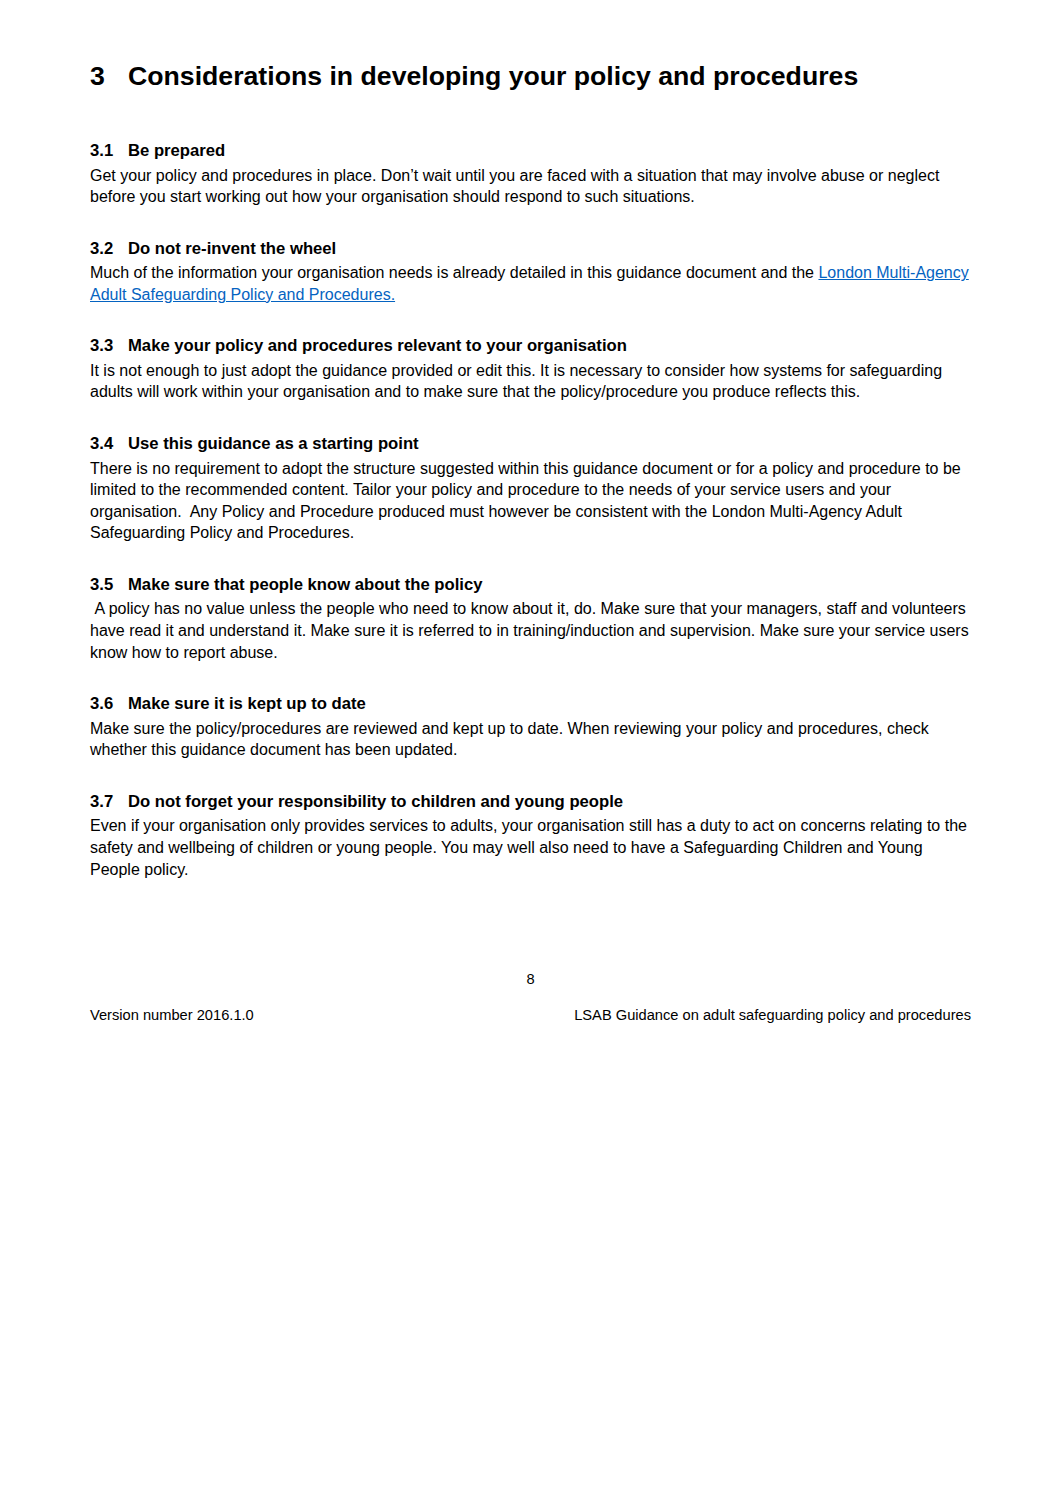3 Considerations in developing your policy and procedures
3.1 Be prepared
Get your policy and procedures in place. Don’t wait until you are faced with a situation that may involve abuse or neglect before you start working out how your organisation should respond to such situations.
3.2 Do not re-invent the wheel
Much of the information your organisation needs is already detailed in this guidance document and the London Multi-Agency Adult Safeguarding Policy and Procedures.
3.3 Make your policy and procedures relevant to your organisation
It is not enough to just adopt the guidance provided or edit this. It is necessary to consider how systems for safeguarding adults will work within your organisation and to make sure that the policy/procedure you produce reflects this.
3.4 Use this guidance as a starting point
There is no requirement to adopt the structure suggested within this guidance document or for a policy and procedure to be limited to the recommended content. Tailor your policy and procedure to the needs of your service users and your organisation. Any Policy and Procedure produced must however be consistent with the London Multi-Agency Adult Safeguarding Policy and Procedures.
3.5 Make sure that people know about the policy
A policy has no value unless the people who need to know about it, do. Make sure that your managers, staff and volunteers have read it and understand it. Make sure it is referred to in training/induction and supervision. Make sure your service users know how to report abuse.
3.6 Make sure it is kept up to date
Make sure the policy/procedures are reviewed and kept up to date. When reviewing your policy and procedures, check whether this guidance document has been updated.
3.7 Do not forget your responsibility to children and young people
Even if your organisation only provides services to adults, your organisation still has a duty to act on concerns relating to the safety and wellbeing of children or young people. You may well also need to have a Safeguarding Children and Young People policy.
8
Version number 2016.1.0
LSAB Guidance on adult safeguarding policy and procedures